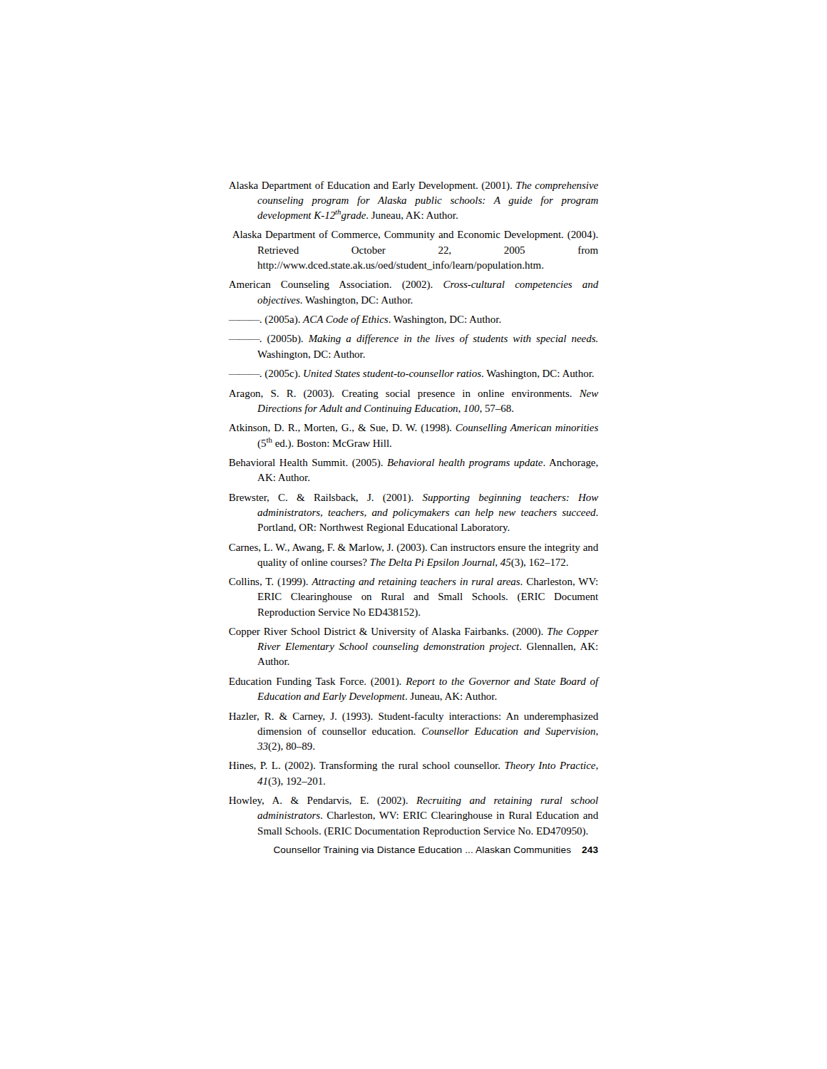Alaska Department of Education and Early Development. (2001). The comprehensive counseling program for Alaska public schools: A guide for program development K-12thgrade. Juneau, AK: Author.
Alaska Department of Commerce, Community and Economic Development. (2004). Retrieved October 22, 2005 from http://www.dced.state.ak.us/oed/student_info/learn/population.htm.
American Counseling Association. (2002). Cross-cultural competencies and objectives. Washington, DC: Author.
———. (2005a). ACA Code of Ethics. Washington, DC: Author.
———. (2005b). Making a difference in the lives of students with special needs. Washington, DC: Author.
———. (2005c). United States student-to-counsellor ratios. Washington, DC: Author.
Aragon, S. R. (2003). Creating social presence in online environments. New Directions for Adult and Continuing Education, 100, 57–68.
Atkinson, D. R., Morten, G., & Sue, D. W. (1998). Counselling American minorities (5th ed.). Boston: McGraw Hill.
Behavioral Health Summit. (2005). Behavioral health programs update. Anchorage, AK: Author.
Brewster, C. & Railsback, J. (2001). Supporting beginning teachers: How administrators, teachers, and policymakers can help new teachers succeed. Portland, OR: Northwest Regional Educational Laboratory.
Carnes, L. W., Awang, F. & Marlow, J. (2003). Can instructors ensure the integrity and quality of online courses? The Delta Pi Epsilon Journal, 45(3), 162–172.
Collins, T. (1999). Attracting and retaining teachers in rural areas. Charleston, WV: ERIC Clearinghouse on Rural and Small Schools. (ERIC Document Reproduction Service No ED438152).
Copper River School District & University of Alaska Fairbanks. (2000). The Copper River Elementary School counseling demonstration project. Glennallen, AK: Author.
Education Funding Task Force. (2001). Report to the Governor and State Board of Education and Early Development. Juneau, AK: Author.
Hazler, R. & Carney, J. (1993). Student-faculty interactions: An underemphasized dimension of counsellor education. Counsellor Education and Supervision, 33(2), 80–89.
Hines, P. L. (2002). Transforming the rural school counsellor. Theory Into Practice, 41(3), 192–201.
Howley, A. & Pendarvis, E. (2002). Recruiting and retaining rural school administrators. Charleston, WV: ERIC Clearinghouse in Rural Education and Small Schools. (ERIC Documentation Reproduction Service No. ED470950).
Counsellor Training via Distance Education ... Alaskan Communities243